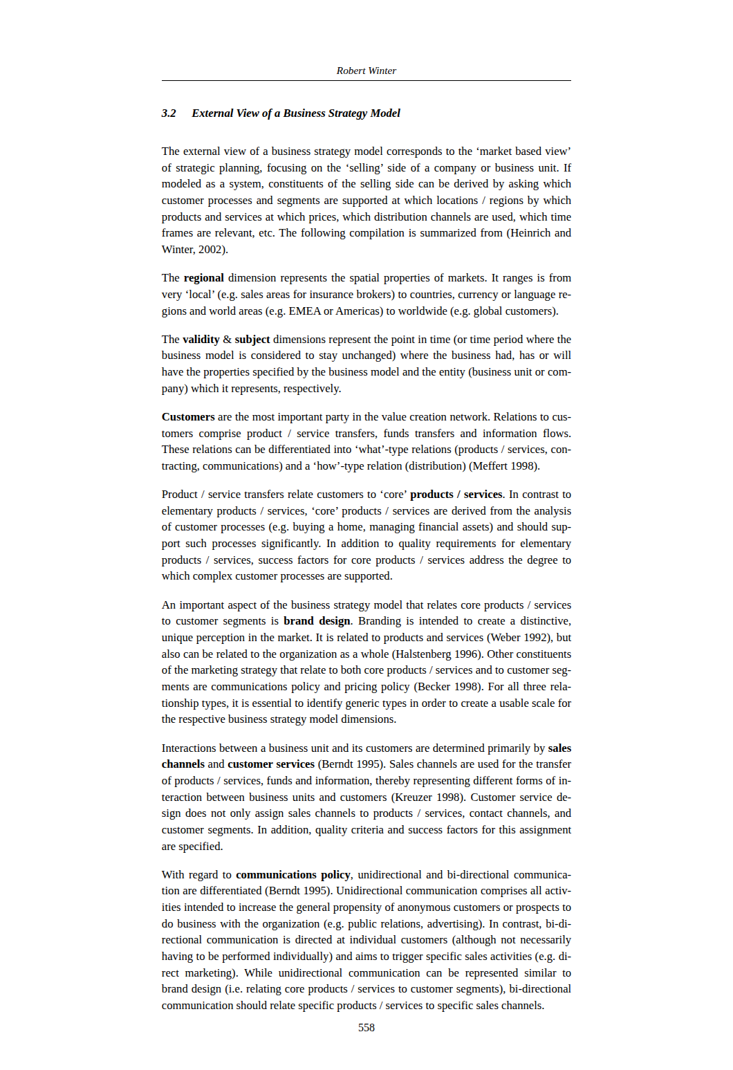Robert Winter
3.2 External View of a Business Strategy Model
The external view of a business strategy model corresponds to the ‘market based view’ of strategic planning, focusing on the ‘selling’ side of a company or business unit. If modeled as a system, constituents of the selling side can be derived by asking which customer processes and segments are supported at which locations / regions by which products and services at which prices, which distribution channels are used, which time frames are relevant, etc. The following compilation is summarized from (Heinrich and Winter, 2002).
The regional dimension represents the spatial properties of markets. It ranges is from very ‘local’ (e.g. sales areas for insurance brokers) to countries, currency or language regions and world areas (e.g. EMEA or Americas) to worldwide (e.g. global customers).
The validity & subject dimensions represent the point in time (or time period where the business model is considered to stay unchanged) where the business had, has or will have the properties specified by the business model and the entity (business unit or company) which it represents, respectively.
Customers are the most important party in the value creation network. Relations to customers comprise product / service transfers, funds transfers and information flows. These relations can be differentiated into ‘what’-type relations (products / services, contracting, communications) and a ‘how’-type relation (distribution) (Meffert 1998).
Product / service transfers relate customers to ‘core’ products / services. In contrast to elementary products / services, ‘core’ products / services are derived from the analysis of customer processes (e.g. buying a home, managing financial assets) and should support such processes significantly. In addition to quality requirements for elementary products / services, success factors for core products / services address the degree to which complex customer processes are supported.
An important aspect of the business strategy model that relates core products / services to customer segments is brand design. Branding is intended to create a distinctive, unique perception in the market. It is related to products and services (Weber 1992), but also can be related to the organization as a whole (Halstenberg 1996). Other constituents of the marketing strategy that relate to both core products / services and to customer segments are communications policy and pricing policy (Becker 1998). For all three relationship types, it is essential to identify generic types in order to create a usable scale for the respective business strategy model dimensions.
Interactions between a business unit and its customers are determined primarily by sales channels and customer services (Berndt 1995). Sales channels are used for the transfer of products / services, funds and information, thereby representing different forms of interaction between business units and customers (Kreuzer 1998). Customer service design does not only assign sales channels to products / services, contact channels, and customer segments. In addition, quality criteria and success factors for this assignment are specified.
With regard to communications policy, unidirectional and bi-directional communication are differentiated (Berndt 1995). Unidirectional communication comprises all activities intended to increase the general propensity of anonymous customers or prospects to do business with the organization (e.g. public relations, advertising). In contrast, bi-directional communication is directed at individual customers (although not necessarily having to be performed individually) and aims to trigger specific sales activities (e.g. direct marketing). While unidirectional communication can be represented similar to brand design (i.e. relating core products / services to customer segments), bi-directional communication should relate specific products / services to specific sales channels.
558